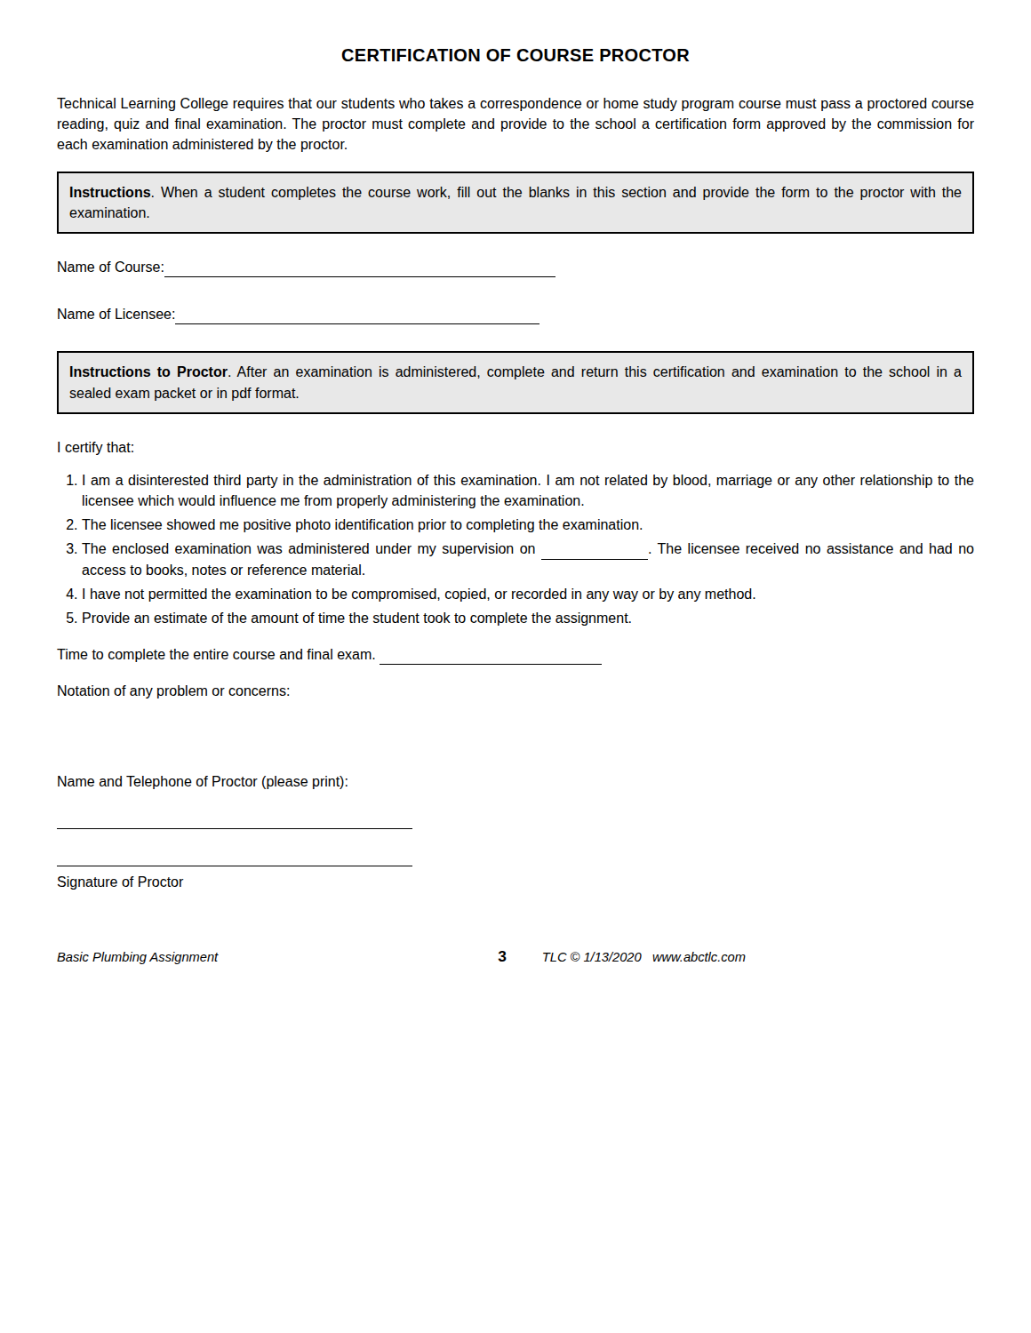CERTIFICATION OF COURSE PROCTOR
Technical Learning College requires that our students who takes a correspondence or home study program course must pass a proctored course reading, quiz and final examination. The proctor must complete and provide to the school a certification form approved by the commission for each examination administered by the proctor.
Instructions. When a student completes the course work, fill out the blanks in this section and provide the form to the proctor with the examination.
Name of Course:
Name of Licensee:
Instructions to Proctor. After an examination is administered, complete and return this certification and examination to the school in a sealed exam packet or in pdf format.
I certify that:
I am a disinterested third party in the administration of this examination. I am not related by blood, marriage or any other relationship to the licensee which would influence me from properly administering the examination.
The licensee showed me positive photo identification prior to completing the examination.
The enclosed examination was administered under my supervision on . The licensee received no assistance and had no access to books, notes or reference material.
I have not permitted the examination to be compromised, copied, or recorded in any way or by any method.
Provide an estimate of the amount of time the student took to complete the assignment.
Time to complete the entire course and final exam.
Notation of any problem or concerns:
Name and Telephone of Proctor (please print):
Signature of Proctor
Basic Plumbing Assignment
3
TLC © 1/13/2020 www.abctlc.com